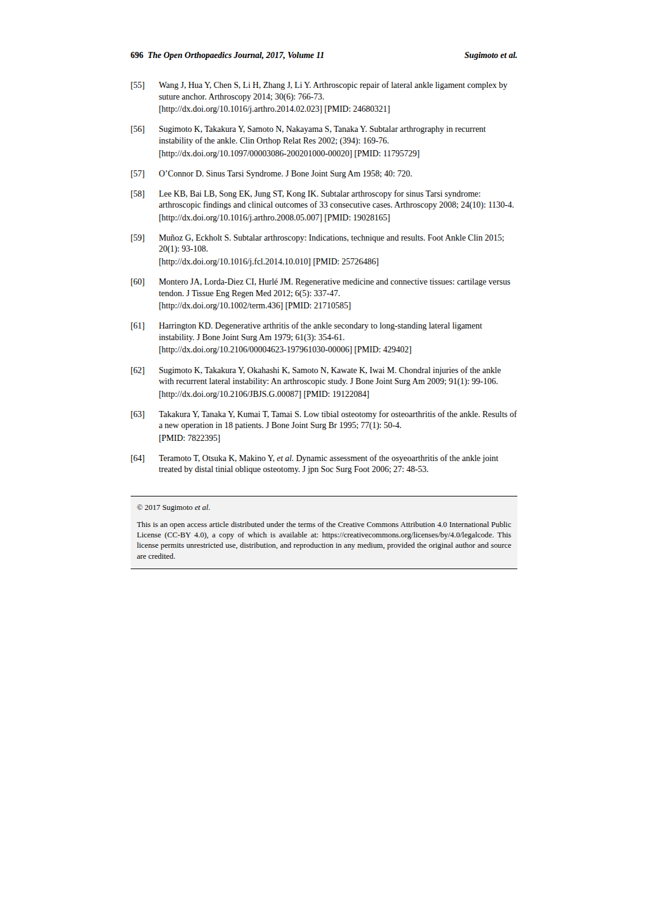696 The Open Orthopaedics Journal, 2017, Volume 11
Sugimoto et al.
[55] Wang J, Hua Y, Chen S, Li H, Zhang J, Li Y. Arthroscopic repair of lateral ankle ligament complex by suture anchor. Arthroscopy 2014; 30(6): 766-73. [http://dx.doi.org/10.1016/j.arthro.2014.02.023] [PMID: 24680321]
[56] Sugimoto K, Takakura Y, Samoto N, Nakayama S, Tanaka Y. Subtalar arthrography in recurrent instability of the ankle. Clin Orthop Relat Res 2002; (394): 169-76. [http://dx.doi.org/10.1097/00003086-200201000-00020] [PMID: 11795729]
[57] O’Connor D. Sinus Tarsi Syndrome. J Bone Joint Surg Am 1958; 40: 720.
[58] Lee KB, Bai LB, Song EK, Jung ST, Kong IK. Subtalar arthroscopy for sinus Tarsi syndrome: arthroscopic findings and clinical outcomes of 33 consecutive cases. Arthroscopy 2008; 24(10): 1130-4. [http://dx.doi.org/10.1016/j.arthro.2008.05.007] [PMID: 19028165]
[59] Muñoz G, Eckholt S. Subtalar arthroscopy: Indications, technique and results. Foot Ankle Clin 2015; 20(1): 93-108. [http://dx.doi.org/10.1016/j.fcl.2014.10.010] [PMID: 25726486]
[60] Montero JA, Lorda-Diez CI, Hurlé JM. Regenerative medicine and connective tissues: cartilage versus tendon. J Tissue Eng Regen Med 2012; 6(5): 337-47. [http://dx.doi.org/10.1002/term.436] [PMID: 21710585]
[61] Harrington KD. Degenerative arthritis of the ankle secondary to long-standing lateral ligament instability. J Bone Joint Surg Am 1979; 61(3): 354-61. [http://dx.doi.org/10.2106/00004623-197961030-00006] [PMID: 429402]
[62] Sugimoto K, Takakura Y, Okahashi K, Samoto N, Kawate K, Iwai M. Chondral injuries of the ankle with recurrent lateral instability: An arthroscopic study. J Bone Joint Surg Am 2009; 91(1): 99-106. [http://dx.doi.org/10.2106/JBJS.G.00087] [PMID: 19122084]
[63] Takakura Y, Tanaka Y, Kumai T, Tamai S. Low tibial osteotomy for osteoarthritis of the ankle. Results of a new operation in 18 patients. J Bone Joint Surg Br 1995; 77(1): 50-4. [PMID: 7822395]
[64] Teramoto T, Otsuka K, Makino Y, et al. Dynamic assessment of the osyeoarthritis of the ankle joint treated by distal tinial oblique osteotomy. J jpn Soc Surg Foot 2006; 27: 48-53.
© 2017 Sugimoto et al.
This is an open access article distributed under the terms of the Creative Commons Attribution 4.0 International Public License (CC-BY 4.0), a copy of which is available at: https://creativecommons.org/licenses/by/4.0/legalcode. This license permits unrestricted use, distribution, and reproduction in any medium, provided the original author and source are credited.